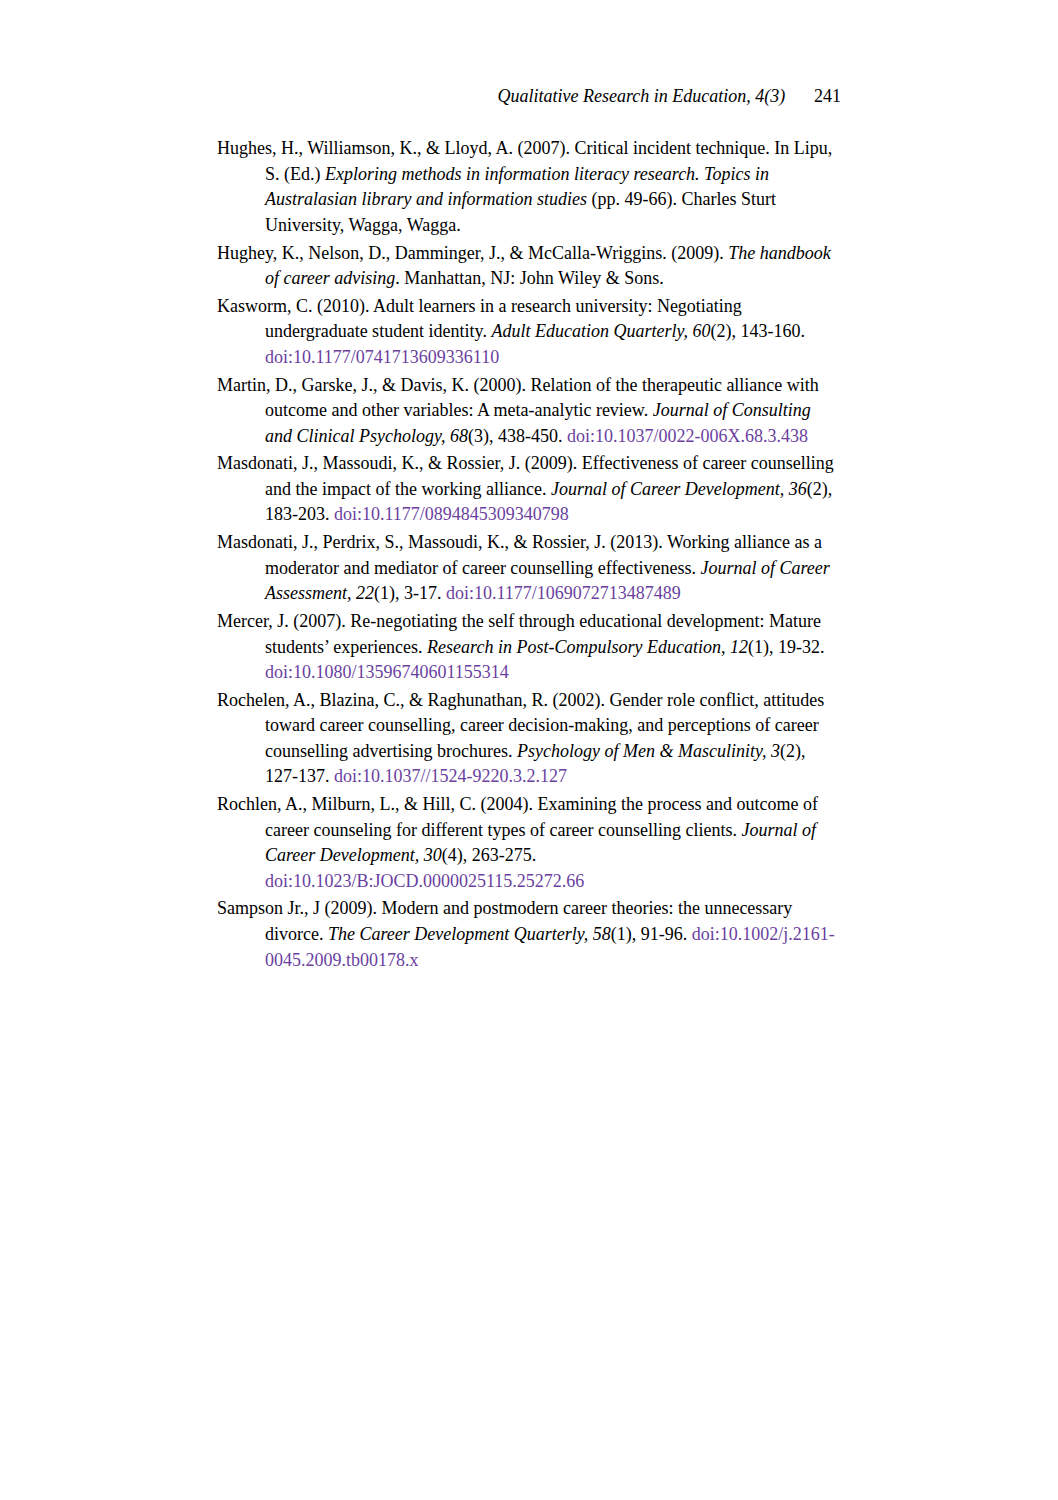Qualitative Research in Education, 4(3) 241
Hughes, H., Williamson, K., & Lloyd, A. (2007). Critical incident technique. In Lipu, S. (Ed.) Exploring methods in information literacy research. Topics in Australasian library and information studies (pp. 49-66). Charles Sturt University, Wagga, Wagga.
Hughey, K., Nelson, D., Damminger, J., & McCalla-Wriggins. (2009). The handbook of career advising. Manhattan, NJ: John Wiley & Sons.
Kasworm, C. (2010). Adult learners in a research university: Negotiating undergraduate student identity. Adult Education Quarterly, 60(2), 143-160. doi:10.1177/0741713609336110
Martin, D., Garske, J., & Davis, K. (2000). Relation of the therapeutic alliance with outcome and other variables: A meta-analytic review. Journal of Consulting and Clinical Psychology, 68(3), 438-450. doi:10.1037/0022-006X.68.3.438
Masdonati, J., Massoudi, K., & Rossier, J. (2009). Effectiveness of career counselling and the impact of the working alliance. Journal of Career Development, 36(2), 183-203. doi:10.1177/0894845309340798
Masdonati, J., Perdrix, S., Massoudi, K., & Rossier, J. (2013). Working alliance as a moderator and mediator of career counselling effectiveness. Journal of Career Assessment, 22(1), 3-17. doi:10.1177/1069072713487489
Mercer, J. (2007). Re-negotiating the self through educational development: Mature students’ experiences. Research in Post-Compulsory Education, 12(1), 19-32. doi:10.1080/13596740601155314
Rochelen, A., Blazina, C., & Raghunathan, R. (2002). Gender role conflict, attitudes toward career counselling, career decision-making, and perceptions of career counselling advertising brochures. Psychology of Men & Masculinity, 3(2), 127-137. doi:10.1037//1524-9220.3.2.127
Rochlen, A., Milburn, L., & Hill, C. (2004). Examining the process and outcome of career counseling for different types of career counselling clients. Journal of Career Development, 30(4), 263-275. doi:10.1023/B:JOCD.0000025115.25272.66
Sampson Jr., J (2009). Modern and postmodern career theories: the unnecessary divorce. The Career Development Quarterly, 58(1), 91-96. doi:10.1002/j.2161-0045.2009.tb00178.x